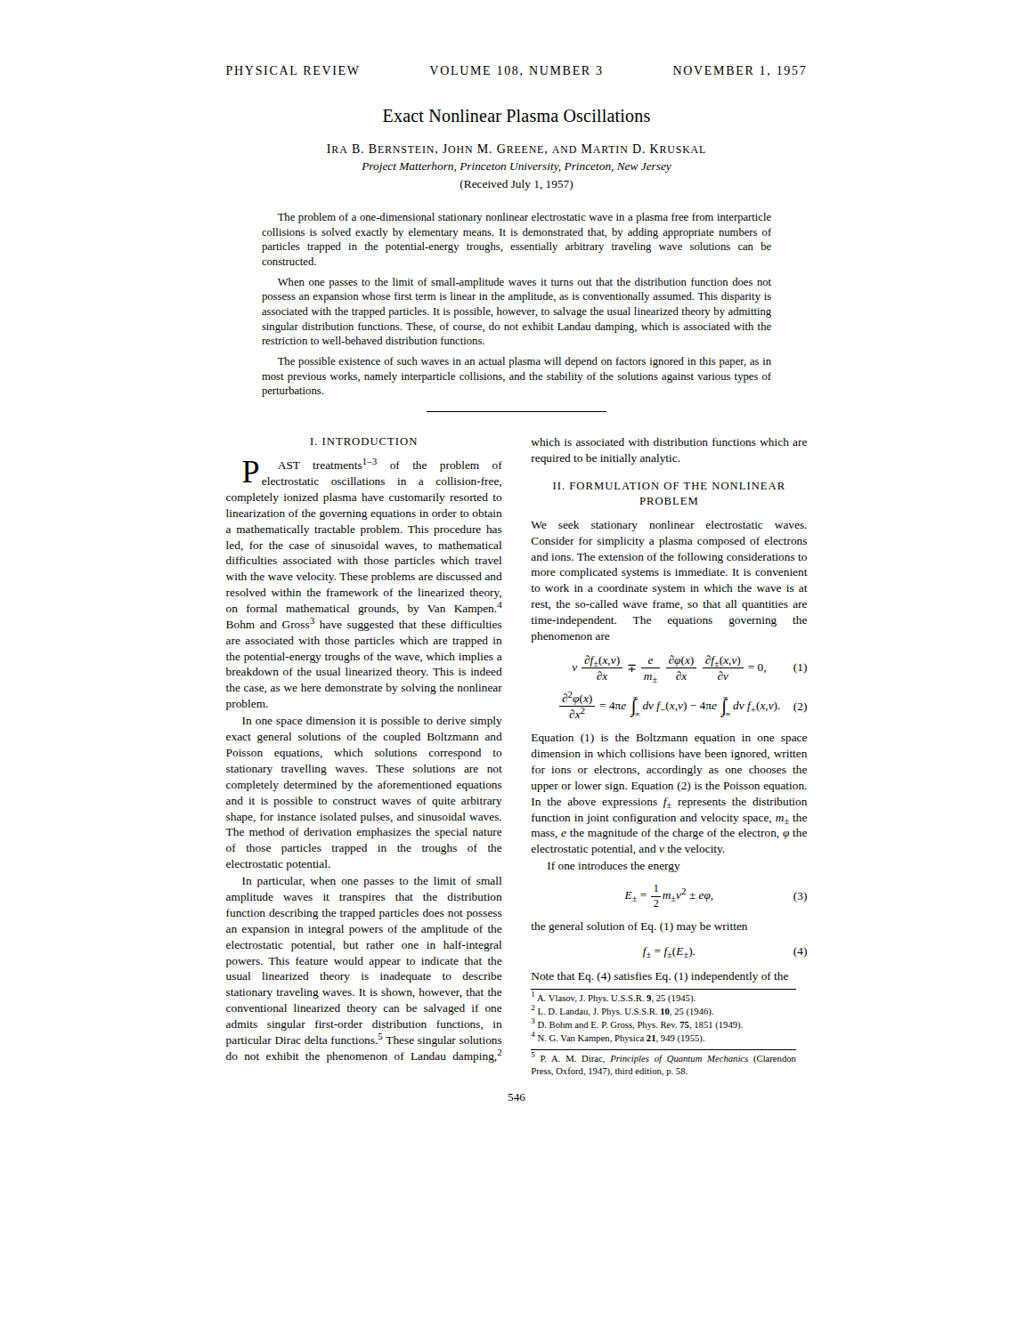PHYSICAL REVIEW VOLUME 108, NUMBER 3 NOVEMBER 1, 1957
Exact Nonlinear Plasma Oscillations
IRA B. BERNSTEIN, JOHN M. GREENE, AND MARTIN D. KRUSKAL
Project Matterhorn, Princeton University, Princeton, New Jersey
(Received July 1, 1957)
The problem of a one-dimensional stationary nonlinear electrostatic wave in a plasma free from interparticle collisions is solved exactly by elementary means. It is demonstrated that, by adding appropriate numbers of particles trapped in the potential-energy troughs, essentially arbitrary traveling wave solutions can be constructed.
When one passes to the limit of small-amplitude waves it turns out that the distribution function does not possess an expansion whose first term is linear in the amplitude, as is conventionally assumed. This disparity is associated with the trapped particles. It is possible, however, to salvage the usual linearized theory by admitting singular distribution functions. These, of course, do not exhibit Landau damping, which is associated with the restriction to well-behaved distribution functions.
The possible existence of such waves in an actual plasma will depend on factors ignored in this paper, as in most previous works, namely interparticle collisions, and the stability of the solutions against various types of perturbations.
I. INTRODUCTION
PAST treatments1–3 of the problem of electrostatic oscillations in a collision-free, completely ionized plasma have customarily resorted to linearization of the governing equations in order to obtain a mathematically tractable problem. This procedure has led, for the case of sinusoidal waves, to mathematical difficulties associated with those particles which travel with the wave velocity. These problems are discussed and resolved within the framework of the linearized theory, on formal mathematical grounds, by Van Kampen.4 Bohm and Gross3 have suggested that these difficulties are associated with those particles which are trapped in the potential-energy troughs of the wave, which implies a breakdown of the usual linearized theory. This is indeed the case, as we here demonstrate by solving the nonlinear problem.
In one space dimension it is possible to derive simply exact general solutions of the coupled Boltzmann and Poisson equations, which solutions correspond to stationary travelling waves. These solutions are not completely determined by the aforementioned equations and it is possible to construct waves of quite arbitrary shape, for instance isolated pulses, and sinusoidal waves. The method of derivation emphasizes the special nature of those particles trapped in the troughs of the electrostatic potential.
In particular, when one passes to the limit of small amplitude waves it transpires that the distribution function describing the trapped particles does not possess an expansion in integral powers of the amplitude of the electrostatic potential, but rather one in half-integral powers. This feature would appear to indicate that the usual linearized theory is inadequate to describe stationary traveling waves. It is shown, however, that the conventional linearized theory can be salvaged if one admits singular first-order distribution functions, in particular Dirac delta functions.5 These singular solutions do not exhibit the phenomenon of Landau damping,2 which is associated with distribution functions which are required to be initially analytic.
II. FORMULATION OF THE NONLINEAR PROBLEM
We seek stationary nonlinear electrostatic waves. Consider for simplicity a plasma composed of electrons and ions. The extension of the following considerations to more complicated systems is immediate. It is convenient to work in a coordinate system in which the wave is at rest, the so-called wave frame, so that all quantities are time-independent. The equations governing the phenomenon are
v ∂f±(x,v)∂x ∓ em± ∂φ(x)∂x ∂f±(x,v)∂v = 0, (1)
∂2φ(x)∂x2 = 4πe ∫∞−∞ dv f−(x,v) − 4πe ∫∞−∞ dv f+(x,v). (2)
Equation (1) is the Boltzmann equation in one space dimension in which collisions have been ignored, written for ions or electrons, accordingly as one chooses the upper or lower sign. Equation (2) is the Poisson equation. In the above expressions f± represents the distribution function in joint configuration and velocity space, m± the mass, e the magnitude of the charge of the electron, φ the electrostatic potential, and v the velocity.
If one introduces the energy
E± = 12 m±v2 ± eφ, (3)
the general solution of Eq. (1) may be written
f± = f±(E±). (4)
Note that Eq. (4) satisfies Eq. (1) independently of the
1 A. Vlasov, J. Phys. U.S.S.R. 9, 25 (1945).
2 L. D. Landau, J. Phys. U.S.S.R. 10, 25 (1946).
3 D. Bohm and E. P. Gross, Phys. Rev. 75, 1851 (1949).
4 N. G. Van Kampen, Physica 21, 949 (1955).
5 P. A. M. Dirac, Principles of Quantum Mechanics (Clarendon Press, Oxford, 1947), third edition, p. 58.
546